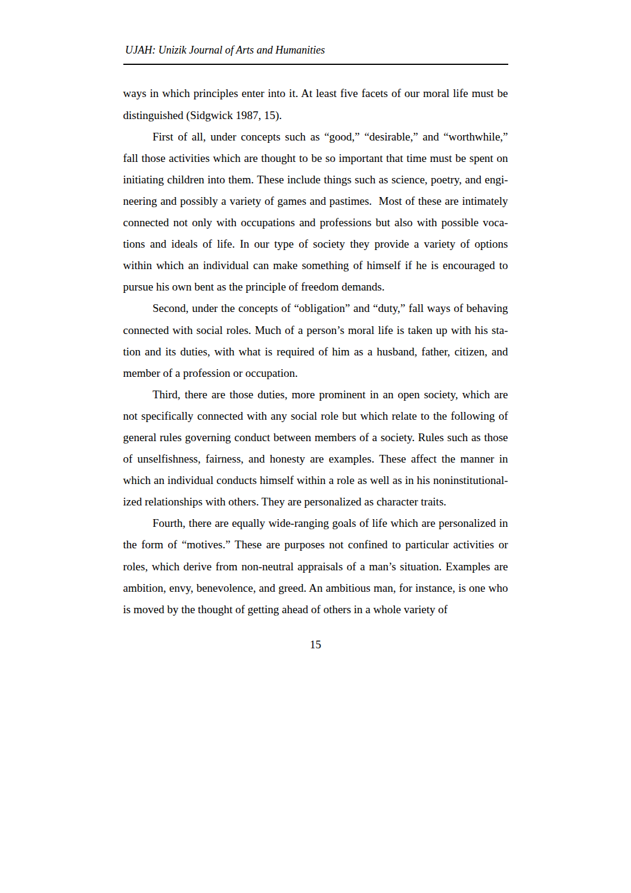UJAH: Unizik Journal of Arts and Humanities
ways in which principles enter into it. At least five facets of our moral life must be distinguished (Sidgwick 1987, 15).
First of all, under concepts such as “good,” “desirable,” and “worthwhile,” fall those activities which are thought to be so important that time must be spent on initiating children into them. These include things such as science, poetry, and engineering and possibly a variety of games and pastimes. Most of these are intimately connected not only with occupations and professions but also with possible vocations and ideals of life. In our type of society they provide a variety of options within which an individual can make something of himself if he is encouraged to pursue his own bent as the principle of freedom demands.
Second, under the concepts of “obligation” and “duty,” fall ways of behaving connected with social roles. Much of a person’s moral life is taken up with his station and its duties, with what is required of him as a husband, father, citizen, and member of a profession or occupation.
Third, there are those duties, more prominent in an open society, which are not specifically connected with any social role but which relate to the following of general rules governing conduct between members of a society. Rules such as those of unselfishness, fairness, and honesty are examples. These affect the manner in which an individual conducts himself within a role as well as in his noninstitutionalized relationships with others. They are personalized as character traits.
Fourth, there are equally wide-ranging goals of life which are personalized in the form of “motives.” These are purposes not confined to particular activities or roles, which derive from non-neutral appraisals of a man’s situation. Examples are ambition, envy, benevolence, and greed. An ambitious man, for instance, is one who is moved by the thought of getting ahead of others in a whole variety of
15